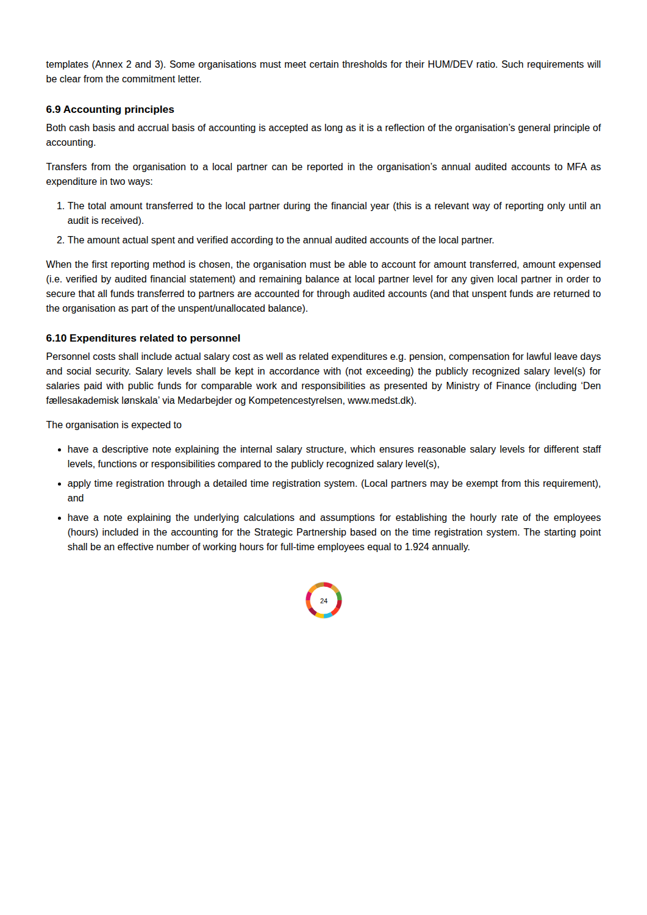templates (Annex 2 and 3). Some organisations must meet certain thresholds for their HUM/DEV ratio. Such requirements will be clear from the commitment letter.
6.9 Accounting principles
Both cash basis and accrual basis of accounting is accepted as long as it is a reflection of the organisation’s general principle of accounting.
Transfers from the organisation to a local partner can be reported in the organisation’s annual audited accounts to MFA as expenditure in two ways:
The total amount transferred to the local partner during the financial year (this is a relevant way of reporting only until an audit is received).
The amount actual spent and verified according to the annual audited accounts of the local partner.
When the first reporting method is chosen, the organisation must be able to account for amount transferred, amount expensed (i.e. verified by audited financial statement) and remaining balance at local partner level for any given local partner in order to secure that all funds transferred to partners are accounted for through audited accounts (and that unspent funds are returned to the organisation as part of the unspent/unallocated balance).
6.10 Expenditures related to personnel
Personnel costs shall include actual salary cost as well as related expenditures e.g. pension, compensation for lawful leave days and social security. Salary levels shall be kept in accordance with (not exceeding) the publicly recognized salary level(s) for salaries paid with public funds for comparable work and responsibilities as presented by Ministry of Finance (including ‘Den fællesakademisk lønskala’ via Medarbejder og Kompetencestyrelsen, www.medst.dk).
The organisation is expected to
have a descriptive note explaining the internal salary structure, which ensures reasonable salary levels for different staff levels, functions or responsibilities compared to the publicly recognized salary level(s),
apply time registration through a detailed time registration system. (Local partners may be exempt from this requirement), and
have a note explaining the underlying calculations and assumptions for establishing the hourly rate of the employees (hours) included in the accounting for the Strategic Partnership based on the time registration system. The starting point shall be an effective number of working hours for full-time employees equal to 1.924 annually.
24